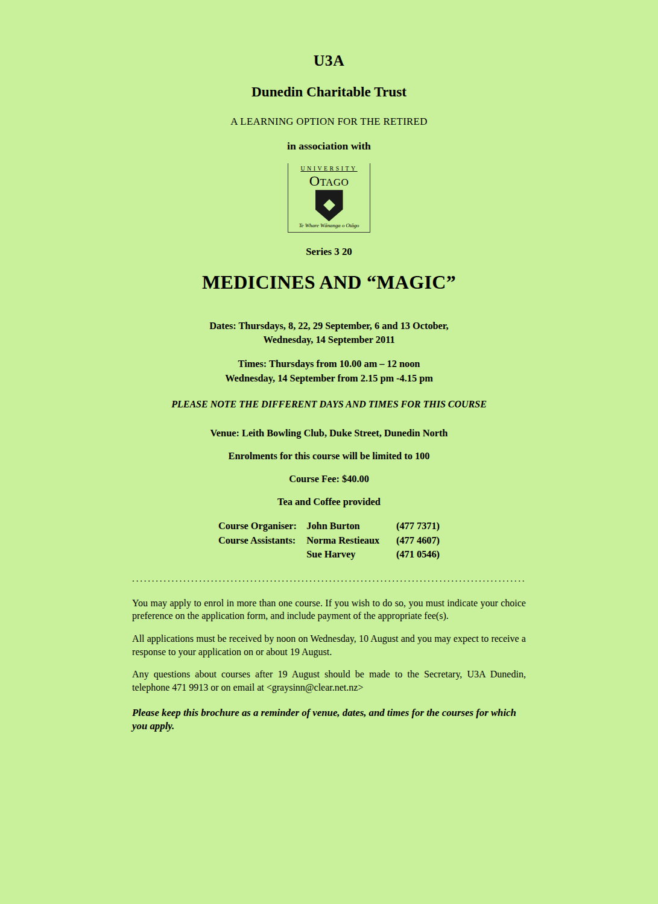U3A
Dunedin Charitable Trust
A LEARNING OPTION FOR THE RETIRED
in association with
UNIVERSITY Otago Te Whare Wānanga o Otāgo
Series 3 20
MEDICINES AND “MAGIC”
Dates: Thursdays, 8, 22, 29 September, 6 and 13 October,
Wednesday, 14 September 2011
Times: Thursdays from 10.00 am – 12 noon
Wednesday, 14 September from 2.15 pm -4.15 pm
PLEASE NOTE THE DIFFERENT DAYS AND TIMES FOR THIS COURSE
Venue: Leith Bowling Club, Duke Street, Dunedin North
Enrolments for this course will be limited to 100
Course Fee: $40.00
Tea and Coffee provided
| Course Organiser: | John Burton | (477 7371) |
| Course Assistants: | Norma Restieaux | (477 4607) |
| | Sue Harvey | (471 0546) |
..................................................................................................................
You may apply to enrol in more than one course. If you wish to do so, you must indicate your choice preference on the application form, and include payment of the appropriate fee(s).
All applications must be received by noon on Wednesday, 10 August and you may expect to receive a response to your application on or about 19 August.
Any questions about courses after 19 August should be made to the Secretary, U3A Dunedin, telephone 471 9913 or on email at <graysinn@clear.net.nz>
Please keep this brochure as a reminder of venue, dates, and times for the courses for which you apply.